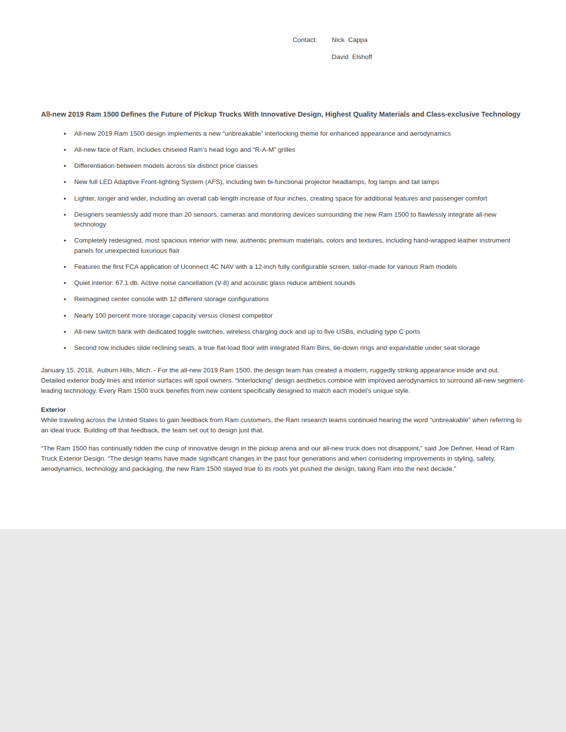Contact: Nick Cappa
David Elshoff
All-new 2019 Ram 1500 Defines the Future of Pickup Trucks With Innovative Design, Highest Quality Materials and Class-exclusive Technology
All-new 2019 Ram 1500 design implements a new “unbreakable” interlocking theme for enhanced appearance and aerodynamics
All-new face of Ram, includes chiseled Ram’s head logo and “R-A-M” grilles
Differentiation between models across six distinct price classes
New full LED Adaptive Front-lighting System (AFS), including twin bi-functional projector headlamps, fog lamps and tail lamps
Lighter, longer and wider, including an overall cab length increase of four inches, creating space for additional features and passenger comfort
Designers seamlessly add more than 20 sensors, cameras and monitoring devices surrounding the new Ram 1500 to flawlessly integrate all-new technology
Completely redesigned, most spacious interior with new, authentic premium materials, colors and textures, including hand-wrapped leather instrument panels for unexpected luxurious flair
Features the first FCA application of Uconnect 4C NAV with a 12-inch fully configurable screen, tailor-made for various Ram models
Quiet interior: 67.1 db. Active noise cancellation (V-8) and acoustic glass reduce ambient sounds
Reimagined center console with 12 different storage configurations
Nearly 100 percent more storage capacity versus closest competitor
All-new switch bank with dedicated toggle switches, wireless charging dock and up to five USBs, including type C ports
Second row includes slide reclining seats, a true flat-load floor with integrated Ram Bins, tie-down rings and expandable under seat storage
January 15, 2018, Auburn Hills, Mich. - For the all-new 2019 Ram 1500, the design team has created a modern, ruggedly striking appearance inside and out. Detailed exterior body lines and interior surfaces will spoil owners. “Interlocking” design aesthetics combine with improved aerodynamics to surround all-new segment-leading technology. Every Ram 1500 truck benefits from new content specifically designed to match each model’s unique style.
Exterior
While traveling across the United States to gain feedback from Ram customers, the Ram research teams continued hearing the word “unbreakable” when referring to an ideal truck. Building off that feedback, the team set out to design just that.
“The Ram 1500 has continually ridden the cusp of innovative design in the pickup arena and our all-new truck does not disappoint,” said Joe Dehner, Head of Ram Truck Exterior Design. “The design teams have made significant changes in the past four generations and when considering improvements in styling, safety, aerodynamics, technology and packaging, the new Ram 1500 stayed true to its roots yet pushed the design, taking Ram into the next decade.”